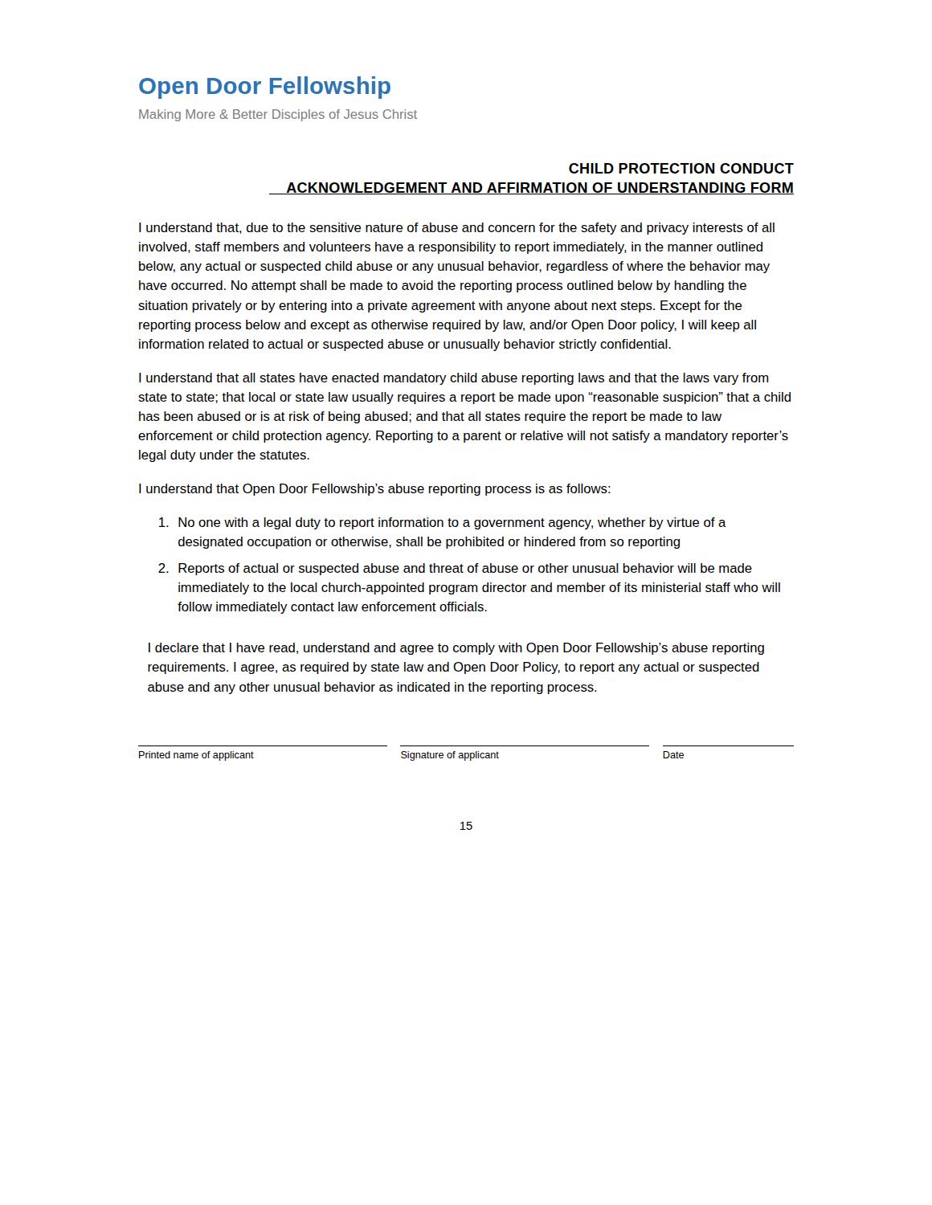Open Door Fellowship
Making More & Better Disciples of Jesus Christ
CHILD PROTECTION CONDUCT ACKNOWLEDGEMENT AND AFFIRMATION OF UNDERSTANDING FORM
I understand that, due to the sensitive nature of abuse and concern for the safety and privacy interests of all involved, staff members and volunteers have a responsibility to report immediately, in the manner outlined below, any actual or suspected child abuse or any unusual behavior, regardless of where the behavior may have occurred. No attempt shall be made to avoid the reporting process outlined below by handling the situation privately or by entering into a private agreement with anyone about next steps. Except for the reporting process below and except as otherwise required by law, and/or Open Door policy, I will keep all information related to actual or suspected abuse or unusually behavior strictly confidential.
I understand that all states have enacted mandatory child abuse reporting laws and that the laws vary from state to state; that local or state law usually requires a report be made upon “reasonable suspicion” that a child has been abused or is at risk of being abused; and that all states require the report be made to law enforcement or child protection agency. Reporting to a parent or relative will not satisfy a mandatory reporter’s legal duty under the statutes.
I understand that Open Door Fellowship’s abuse reporting process is as follows:
No one with a legal duty to report information to a government agency, whether by virtue of a designated occupation or otherwise, shall be prohibited or hindered from so reporting
Reports of actual or suspected abuse and threat of abuse or other unusual behavior will be made immediately to the local church-appointed program director and member of its ministerial staff who will follow immediately contact law enforcement officials.
I declare that I have read, understand and agree to comply with Open Door Fellowship’s abuse reporting requirements. I agree, as required by state law and Open Door Policy, to report any actual or suspected abuse and any other unusual behavior as indicated in the reporting process.
| Printed name of applicant | | Signature of applicant | | Date |
15